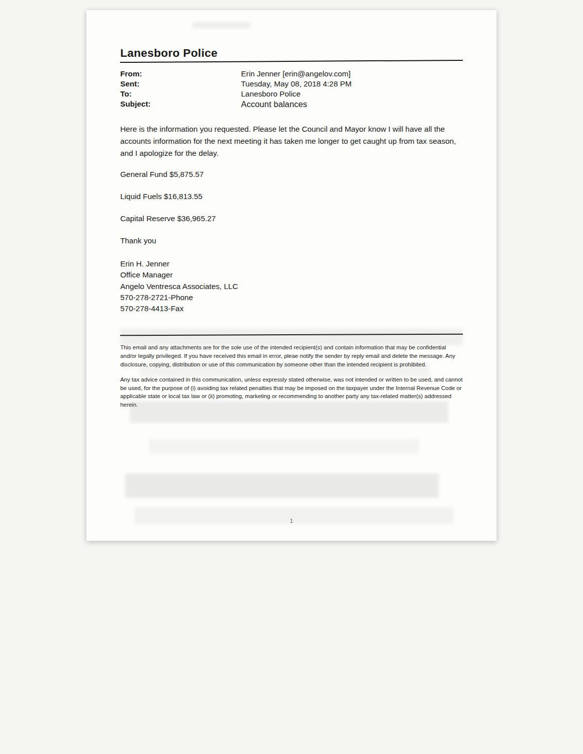Lanesboro Police
| From: | Erin Jenner [erin@angelov.com] |
| Sent: | Tuesday, May 08, 2018 4:28 PM |
| To: | Lanesboro Police |
| Subject: | Account balances |
Here is the information you requested. Please let the Council and Mayor know I will have all the accounts information for the next meeting it has taken me longer to get caught up from tax season, and I apologize for the delay.
General Fund $5,875.57
Liquid Fuels $16,813.55
Capital Reserve $36,965.27
Thank you
Erin H. Jenner
Office Manager
Angelo Ventresca Associates, LLC
570-278-2721-Phone
570-278-4413-Fax
This email and any attachments are for the sole use of the intended recipient(s) and contain information that may be confidential and/or legally privileged. If you have received this email in error, pleae notify the sender by reply email and delete the message. Any disclosure, copying, distribution or use of this communication by someone other than the intended recipient is prohibited.
Any tax advice contained in this communication, unless expressly stated otherwise, was not intended or written to be used, and cannot be used, for the purpose of (i) avoiding tax related penalties that may be imposed on the taxpayer under the Internal Revenue Code or applicable state or local tax law or (ii) promoting, marketing or recommending to another party any tax-related matter(s) addressed herein.
1